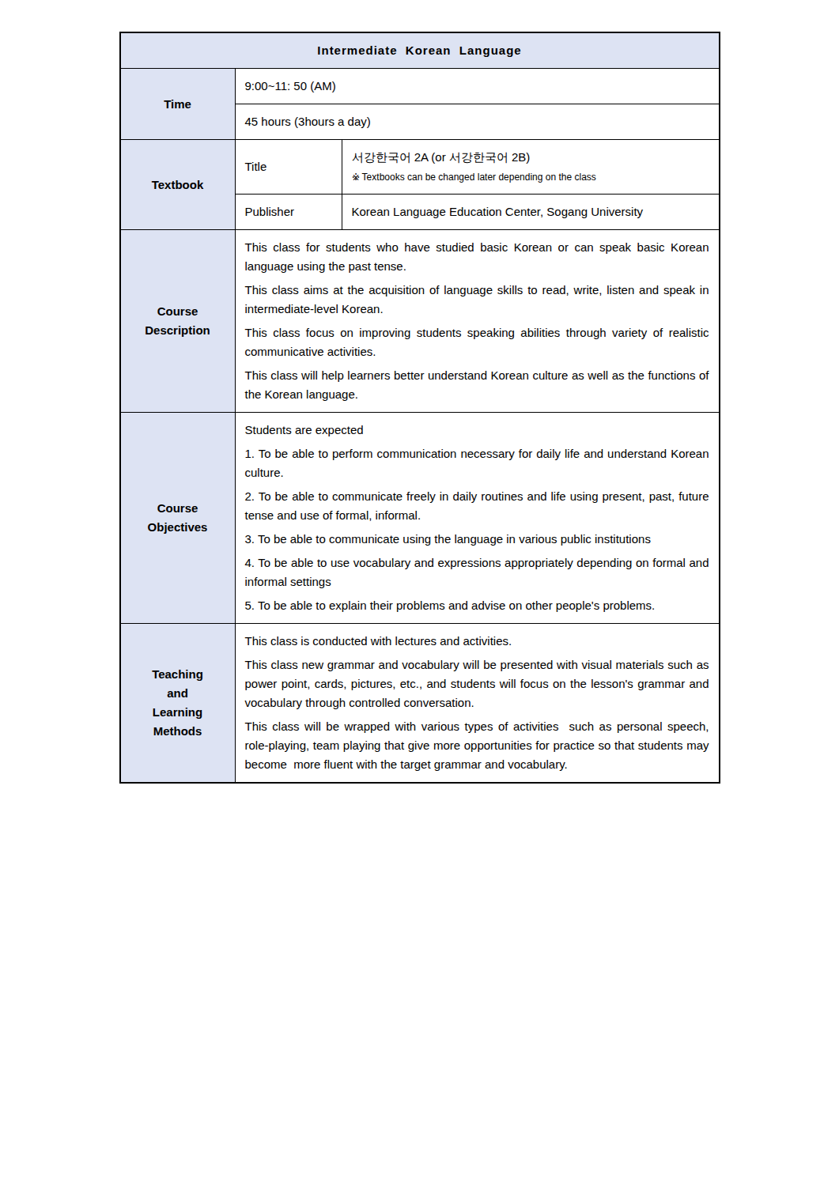| Intermediate Korean Language |
| Time | 9:00~11: 50 (AM) |
| 45 hours (3hours a day) |
| Textbook | Title | 서강한국어 2A (or 서강한국어 2B) ※ Textbooks can be changed later depending on the class |
| Publisher | Korean Language Education Center, Sogang University |
| Course Description | This class for students who have studied basic Korean or can speak basic Korean language using the past tense. This class aims at the acquisition of language skills to read, write, listen and speak in intermediate-level Korean. This class focus on improving students speaking abilities through variety of realistic communicative activities. This class will help learners better understand Korean culture as well as the functions of the Korean language. |
| Course Objectives | Students are expected 1. To be able to perform communication necessary for daily life and understand Korean culture. 2. To be able to communicate freely in daily routines and life using present, past, future tense and use of formal, informal. 3. To be able to communicate using the language in various public institutions 4. To be able to use vocabulary and expressions appropriately depending on formal and informal settings 5. To be able to explain their problems and advise on other people's problems. |
| Teaching and Learning Methods | This class is conducted with lectures and activities. This class new grammar and vocabulary will be presented with visual materials such as power point, cards, pictures, etc., and students will focus on the lesson's grammar and vocabulary through controlled conversation. This class will be wrapped with various types of activities such as personal speech, role-playing, team playing that give more opportunities for practice so that students may become more fluent with the target grammar and vocabulary. |